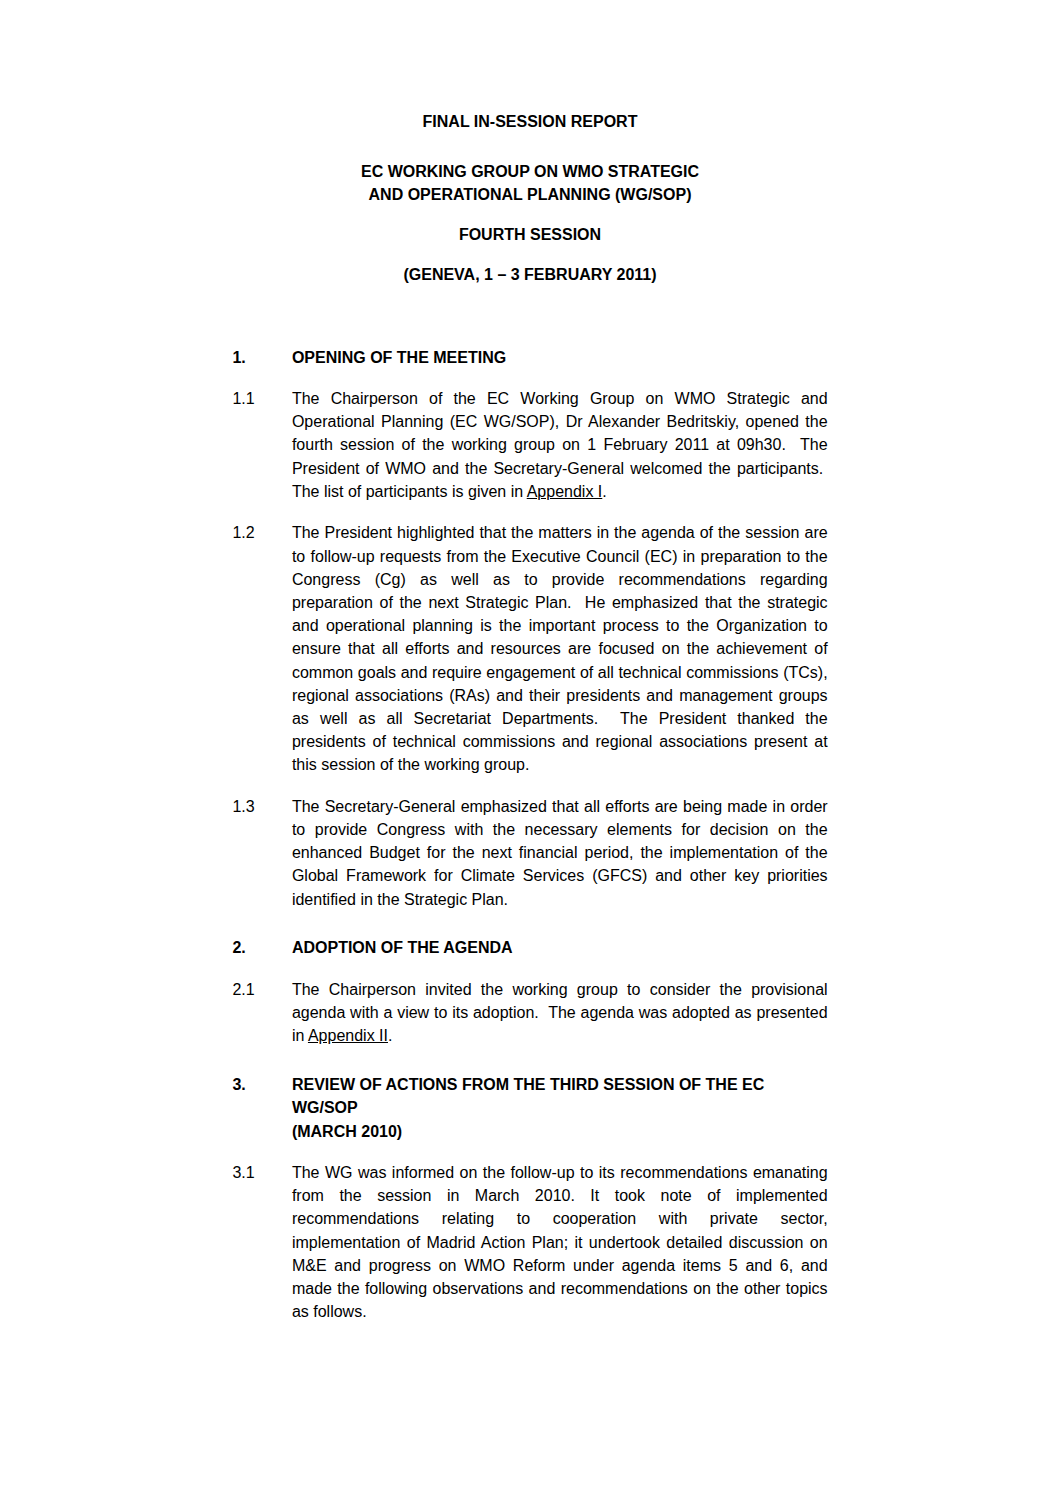FINAL IN-SESSION REPORT
EC WORKING GROUP ON WMO STRATEGIC
AND OPERATIONAL PLANNING (WG/SOP)
FOURTH SESSION
(GENEVA, 1 – 3 FEBRUARY 2011)
1. OPENING OF THE MEETING
1.1 The Chairperson of the EC Working Group on WMO Strategic and Operational Planning (EC WG/SOP), Dr Alexander Bedritskiy, opened the fourth session of the working group on 1 February 2011 at 09h30. The President of WMO and the Secretary-General welcomed the participants. The list of participants is given in Appendix I.
1.2 The President highlighted that the matters in the agenda of the session are to follow-up requests from the Executive Council (EC) in preparation to the Congress (Cg) as well as to provide recommendations regarding preparation of the next Strategic Plan. He emphasized that the strategic and operational planning is the important process to the Organization to ensure that all efforts and resources are focused on the achievement of common goals and require engagement of all technical commissions (TCs), regional associations (RAs) and their presidents and management groups as well as all Secretariat Departments. The President thanked the presidents of technical commissions and regional associations present at this session of the working group.
1.3 The Secretary-General emphasized that all efforts are being made in order to provide Congress with the necessary elements for decision on the enhanced Budget for the next financial period, the implementation of the Global Framework for Climate Services (GFCS) and other key priorities identified in the Strategic Plan.
2. ADOPTION OF THE AGENDA
2.1 The Chairperson invited the working group to consider the provisional agenda with a view to its adoption. The agenda was adopted as presented in Appendix II.
3. REVIEW OF ACTIONS FROM THE THIRD SESSION OF THE EC WG/SOP (MARCH 2010)
3.1 The WG was informed on the follow-up to its recommendations emanating from the session in March 2010. It took note of implemented recommendations relating to cooperation with private sector, implementation of Madrid Action Plan; it undertook detailed discussion on M&E and progress on WMO Reform under agenda items 5 and 6, and made the following observations and recommendations on the other topics as follows.